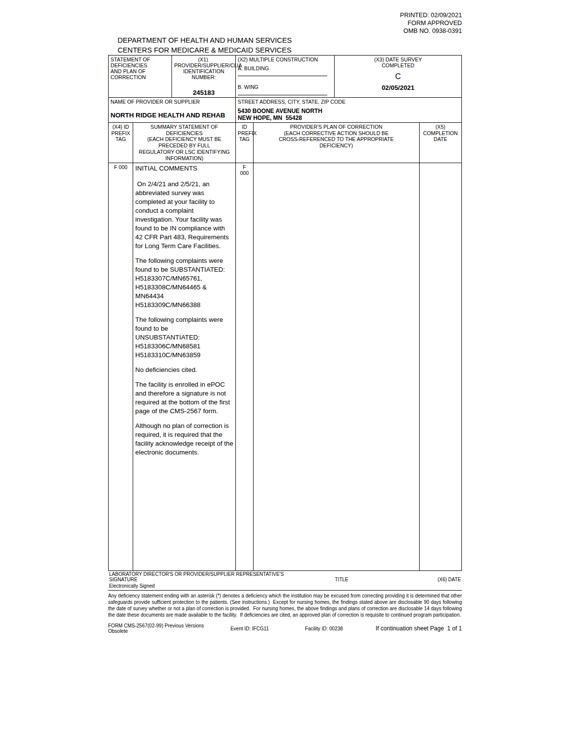PRINTED: 02/09/2021
FORM APPROVED
OMB NO. 0938-0391
DEPARTMENT OF HEALTH AND HUMAN SERVICES
CENTERS FOR MEDICARE & MEDICAID SERVICES
| STATEMENT OF DEFICIENCIES AND PLAN OF CORRECTION | (X1) PROVIDER/SUPPLIER/CLIA IDENTIFICATION NUMBER: 245183 | (X2) MULTIPLE CONSTRUCTION A. BUILDING B. WING | (X3) DATE SURVEY COMPLETED C 02/05/2021 |
| NAME OF PROVIDER OR SUPPLIER NORTH RIDGE HEALTH AND REHAB | STREET ADDRESS, CITY, STATE, ZIP CODE 5430 BOONE AVENUE NORTH NEW HOPE, MN 55428 |
| (X4) ID PREFIX TAG | SUMMARY STATEMENT OF DEFICIENCIES (EACH DEFICIENCY MUST BE PRECEDED BY FULL REGULATORY OR LSC IDENTIFYING INFORMATION) | ID PREFIX TAG | PROVIDER'S PLAN OF CORRECTION (EACH CORRECTIVE ACTION SHOULD BE CROSS-REFERENCED TO THE APPROPRIATE DEFICIENCY) | (X5) COMPLETION DATE |
| F 000 | INITIAL COMMENTS On 2/4/21 and 2/5/21, an abbreviated survey was completed at your facility to conduct a complaint investigation. Your facility was found to be IN compliance with 42 CFR Part 483, Requirements for Long Term Care Facilities. The following complaints were found to be SUBSTANTIATED: H5183307C/MN65761, H5183308C/MN64465 & MN64434 H5183309C/MN66388 The following complaints were found to be UNSUBSTANTIATED: H5183306C/MN68581 H5183310C/MN63859 No deficiencies cited. The facility is enrolled in ePOC and therefore a signature is not required at the bottom of the first page of the CMS-2567 form. Although no plan of correction is required, it is required that the facility acknowledge receipt of the electronic documents. | F 000 | | |
| LABORATORY DIRECTOR'S OR PROVIDER/SUPPLIER REPRESENTATIVE'S SIGNATURE | TITLE | (X6) DATE |
| Electronically Signed | | |
Any deficiency statement ending with an asterisk (*) denotes a deficiency which the institution may be excused from correcting providing it is determined that other safeguards provide sufficient protection to the patients. (See instructions.) Except for nursing homes, the findings stated above are disclosable 90 days following the date of survey whether or not a plan of correction is provided. For nursing homes, the above findings and plans of correction are disclosable 14 days following the date these documents are made available to the facility. If deficiencies are cited, an approved plan of correction is requisite to continued program participation.
| FORM CMS-2567(02-99) Previous Versions Obsolete | Event ID: IFCG11 | Facility ID: 00238 | If continuation sheet Page 1 of 1 |